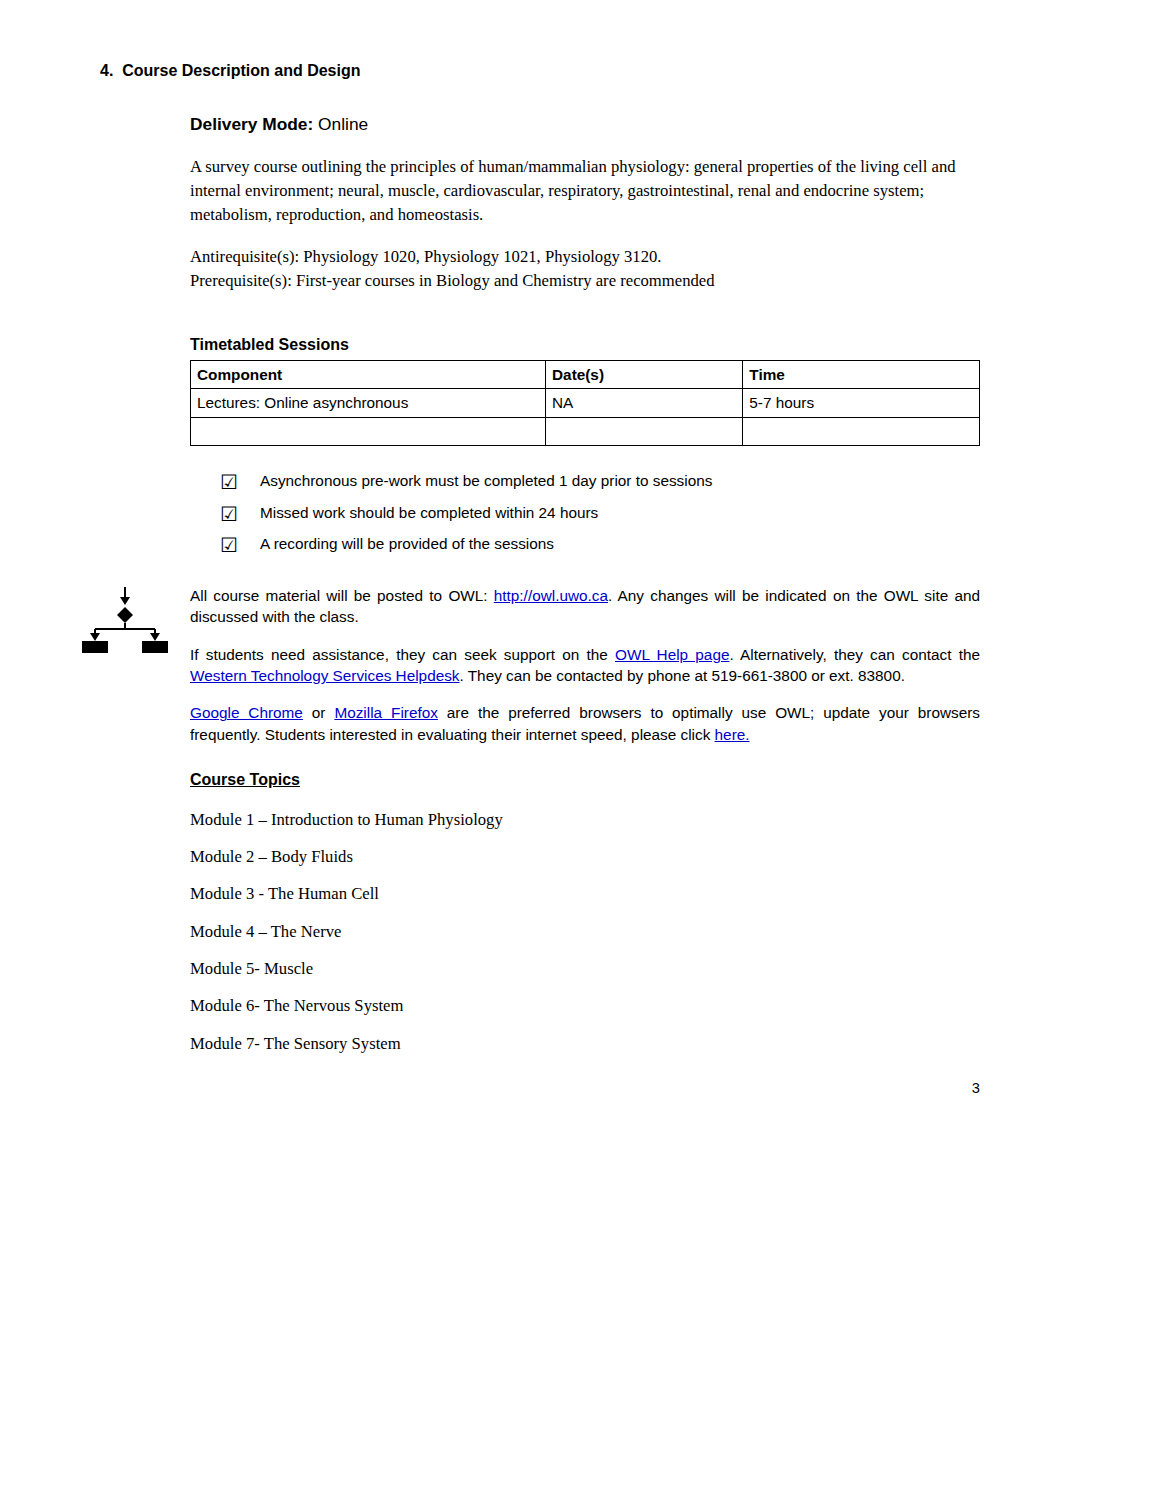4. Course Description and Design
Delivery Mode: Online
A survey course outlining the principles of human/mammalian physiology: general properties of the living cell and internal environment; neural, muscle, cardiovascular, respiratory, gastrointestinal, renal and endocrine system; metabolism, reproduction, and homeostasis.
Antirequisite(s): Physiology 1020, Physiology 1021, Physiology 3120.
Prerequisite(s): First-year courses in Biology and Chemistry are recommended
Timetabled Sessions
| Component | Date(s) | Time |
| --- | --- | --- |
| Lectures: Online asynchronous | NA | 5-7 hours |
Asynchronous pre-work must be completed 1 day prior to sessions
Missed work should be completed within 24 hours
A recording will be provided of the sessions
All course material will be posted to OWL: http://owl.uwo.ca. Any changes will be indicated on the OWL site and discussed with the class.
If students need assistance, they can seek support on the OWL Help page. Alternatively, they can contact the Western Technology Services Helpdesk. They can be contacted by phone at 519-661-3800 or ext. 83800.
Google Chrome or Mozilla Firefox are the preferred browsers to optimally use OWL; update your browsers frequently. Students interested in evaluating their internet speed, please click here.
Course Topics
Module 1 – Introduction to Human Physiology
Module 2 – Body Fluids
Module 3 - The Human Cell
Module 4 – The Nerve
Module 5- Muscle
Module 6- The Nervous System
Module 7- The Sensory System
3